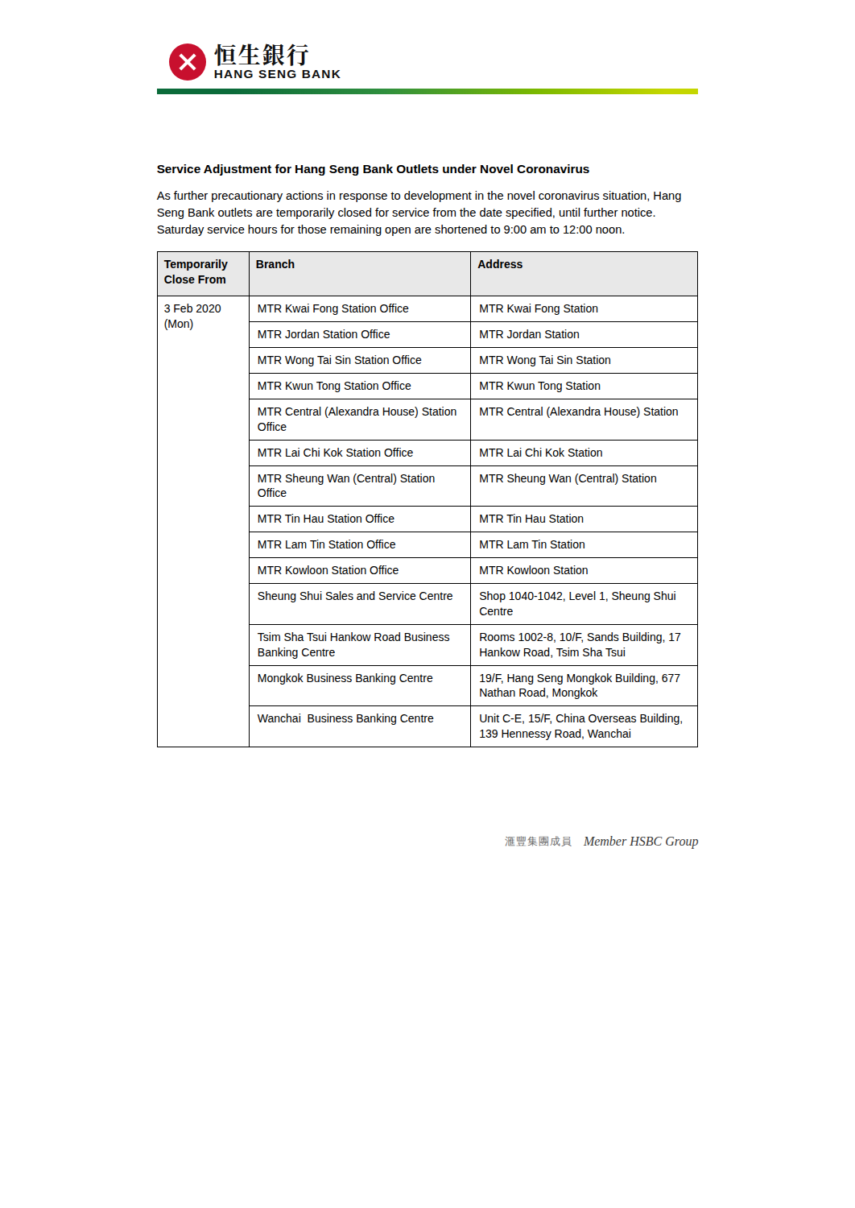恒生銀行
HANG SENG BANK
Service Adjustment for Hang Seng Bank Outlets under Novel Coronavirus
As further precautionary actions in response to development in the novel coronavirus situation, Hang Seng Bank outlets are temporarily closed for service from the date specified, until further notice. Saturday service hours for those remaining open are shortened to 9:00 am to 12:00 noon.
| Temporarily Close From | Branch | Address |
| --- | --- | --- |
| 3 Feb 2020 (Mon) | MTR Kwai Fong Station Office | MTR Kwai Fong Station |
| MTR Jordan Station Office | MTR Jordan Station |
| MTR Wong Tai Sin Station Office | MTR Wong Tai Sin Station |
| MTR Kwun Tong Station Office | MTR Kwun Tong Station |
| MTR Central (Alexandra House) Station Office | MTR Central (Alexandra House) Station |
| MTR Lai Chi Kok Station Office | MTR Lai Chi Kok Station |
| MTR Sheung Wan (Central) Station Office | MTR Sheung Wan (Central) Station |
| MTR Tin Hau Station Office | MTR Tin Hau Station |
| MTR Lam Tin Station Office | MTR Lam Tin Station |
| MTR Kowloon Station Office | MTR Kowloon Station |
| Sheung Shui Sales and Service Centre | Shop 1040-1042, Level 1, Sheung Shui Centre |
| Tsim Sha Tsui Hankow Road Business Banking Centre | Rooms 1002-8, 10/F, Sands Building, 17 Hankow Road, Tsim Sha Tsui |
| Mongkok Business Banking Centre | 19/F, Hang Seng Mongkok Building, 677 Nathan Road, Mongkok |
| Wanchai Business Banking Centre | Unit C-E, 15/F, China Overseas Building, 139 Hennessy Road, Wanchai |
滙豐集團成員 Member HSBC Group